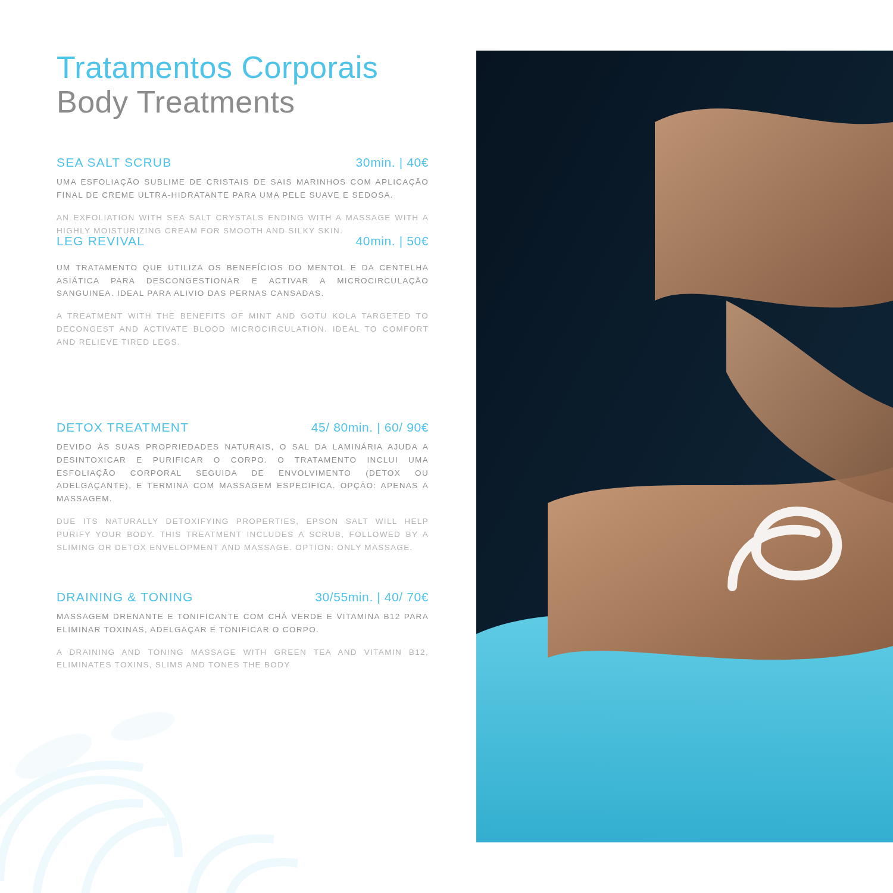Tratamentos Corporais Body Treatments
Sea Salt Scrub 30min. | 40€
Uma esfoliação sublime de cristais de sais marinhos com aplicação final de creme ultra-hidratante para uma pele suave e sedosa.
An exfoliation with sea salt crystals ending with a massage with a highly moisturizing cream for smooth and silky skin.
Leg Revival 40min. | 50€
Um tratamento que utiliza os benefícios do mentol e da centelha asiática para descongestionar e activar a microcirculação sanguinea. Ideal para alivio das pernas cansadas.
A treatment with the benefits of mint and gotu kola targeted to decongest and activate blood microcirculation. Ideal to comfort and relieve tired legs.
Detox Treatment 45/ 80min. | 60/ 90€
Devido às suas propriedades naturais, o sal da laminária ajuda a desintoxicar e purificar o corpo. O tratamento inclui uma esfoliação corporal seguida de envolvimento (detox ou adelgaçante), e termina com massagem especifica. Opção: apenas a massagem.
Due its naturally detoxifying properties, Epson salt will help purify your body. This treatment includes a scrub, followed by a sliming or detox envelopment and massage. Option: only massage.
Draining & Toning 30/55min. | 40/ 70€
Massagem drenante e tonificante com chá verde e vitamina B12 para eliminar toxinas, adelgaçar e tonificar o corpo.
A draining and toning massage with green tea and vitamin B12, eliminates toxins, slims and tones the body